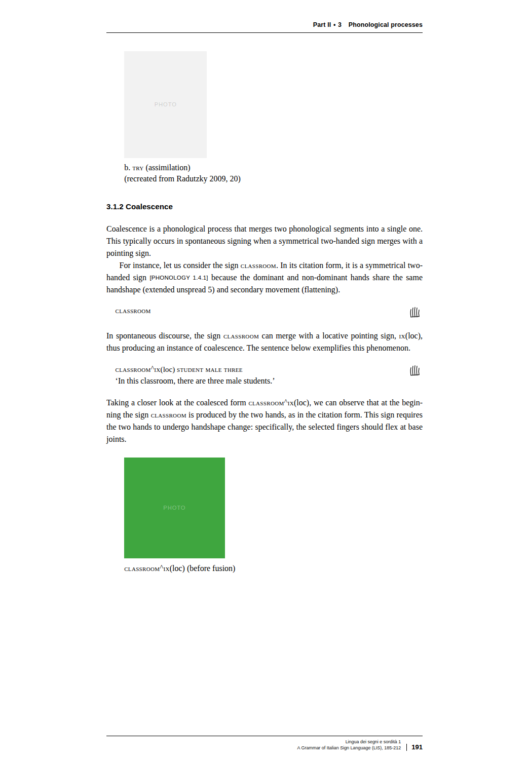Part II•3 Phonological processes
photo
b. try (assimilation)
(recreated from Radutzky 2009, 20)
3.1.2 Coalescence
Coalescence is a phonological process that merges two phonological segments into a single one. This typically occurs in spontaneous signing when a symmetrical two-handed sign merges with a pointing sign.
For instance, let us consider the sign classroom. In its citation form, it is a symmetrical two-handed sign [PHONOLOGY 1.4.1] because the dominant and non-dominant hands share the same handshape (extended unspread 5) and secondary movement (flattening).
classroom
In spontaneous discourse, the sign classroom can merge with a locative pointing sign, ix(loc), thus producing an instance of coalescence. The sentence below exemplifies this phenomenon.
classroom^ix(loc) student male three
‘In this classroom, there are three male students.’
Taking a closer look at the coalesced form classroom^ix(loc), we can observe that at the beginning the sign classroom is produced by the two hands, as in the citation form. This sign requires the two hands to undergo handshape change: specifically, the selected fingers should flex at base joints.
photo
classroom^ix(loc) (before fusion)
Lingua dei segni e sordità 1
A Grammar of Italian Sign Language (LIS), 185-212
191